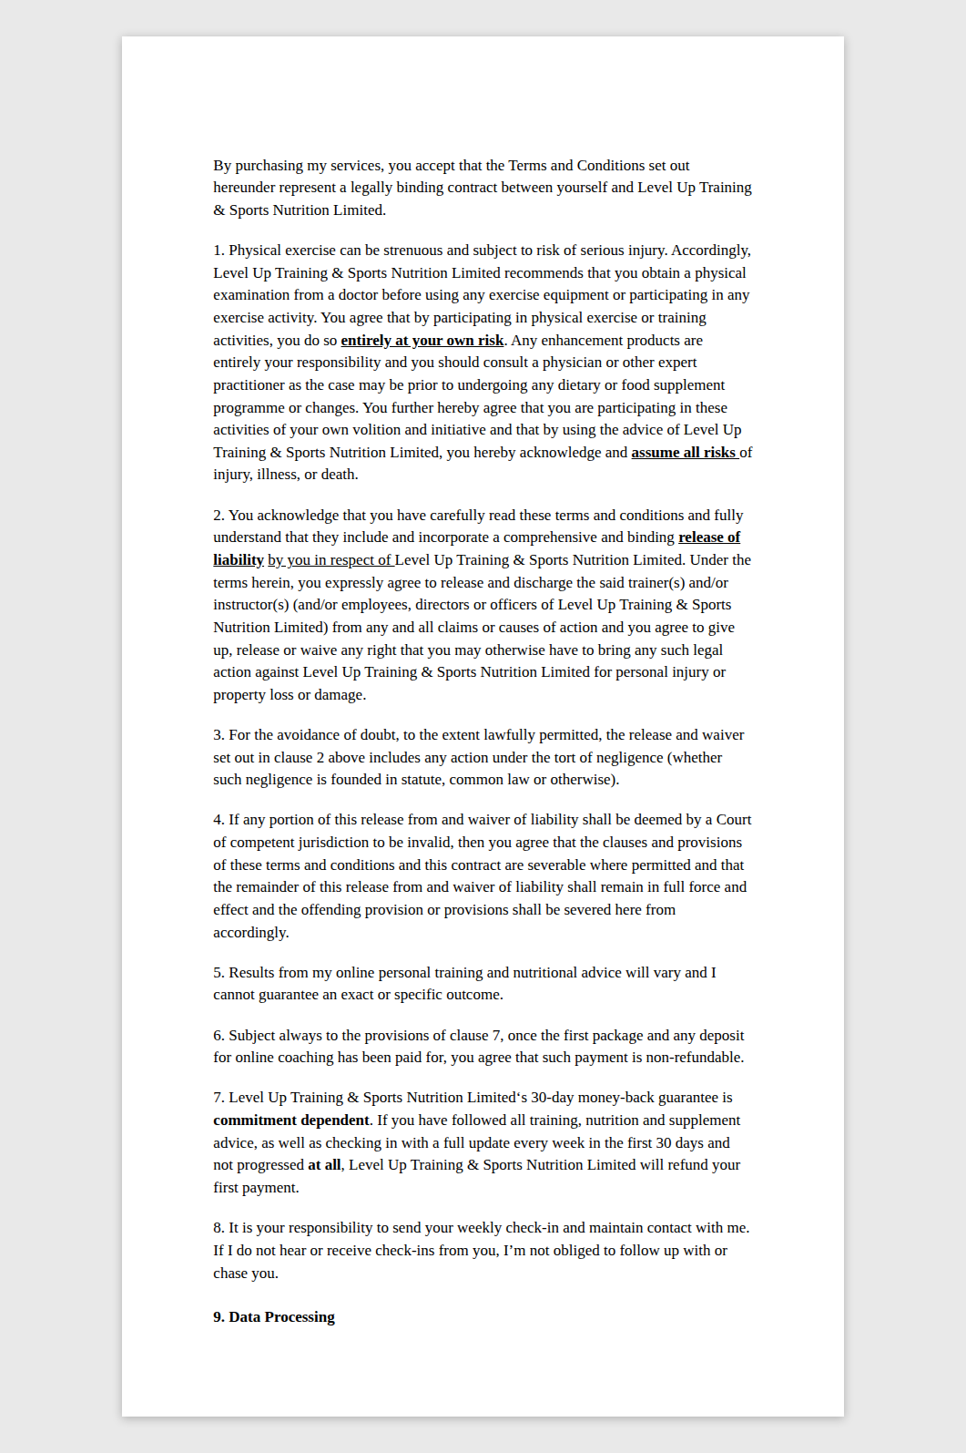By purchasing my services, you accept that the Terms and Conditions set out hereunder represent a legally binding contract between yourself and Level Up Training & Sports Nutrition Limited.
1. Physical exercise can be strenuous and subject to risk of serious injury. Accordingly, Level Up Training & Sports Nutrition Limited recommends that you obtain a physical examination from a doctor before using any exercise equipment or participating in any exercise activity. You agree that by participating in physical exercise or training activities, you do so entirely at your own risk. Any enhancement products are entirely your responsibility and you should consult a physician or other expert practitioner as the case may be prior to undergoing any dietary or food supplement programme or changes. You further hereby agree that you are participating in these activities of your own volition and initiative and that by using the advice of Level Up Training & Sports Nutrition Limited, you hereby acknowledge and assume all risks of injury, illness, or death.
2. You acknowledge that you have carefully read these terms and conditions and fully understand that they include and incorporate a comprehensive and binding release of liability by you in respect of Level Up Training & Sports Nutrition Limited. Under the terms herein, you expressly agree to release and discharge the said trainer(s) and/or instructor(s) (and/or employees, directors or officers of Level Up Training & Sports Nutrition Limited) from any and all claims or causes of action and you agree to give up, release or waive any right that you may otherwise have to bring any such legal action against Level Up Training & Sports Nutrition Limited for personal injury or property loss or damage.
3. For the avoidance of doubt, to the extent lawfully permitted, the release and waiver set out in clause 2 above includes any action under the tort of negligence (whether such negligence is founded in statute, common law or otherwise).
4. If any portion of this release from and waiver of liability shall be deemed by a Court of competent jurisdiction to be invalid, then you agree that the clauses and provisions of these terms and conditions and this contract are severable where permitted and that the remainder of this release from and waiver of liability shall remain in full force and effect and the offending provision or provisions shall be severed here from accordingly.
5. Results from my online personal training and nutritional advice will vary and I cannot guarantee an exact or specific outcome.
6. Subject always to the provisions of clause 7, once the first package and any deposit for online coaching has been paid for, you agree that such payment is non-refundable.
7. Level Up Training & Sports Nutrition Limited‘s 30-day money-back guarantee is commitment dependent. If you have followed all training, nutrition and supplement advice, as well as checking in with a full update every week in the first 30 days and not progressed at all, Level Up Training & Sports Nutrition Limited will refund your first payment.
8. It is your responsibility to send your weekly check-in and maintain contact with me. If I do not hear or receive check-ins from you, I’m not obliged to follow up with or chase you.
9. Data Processing